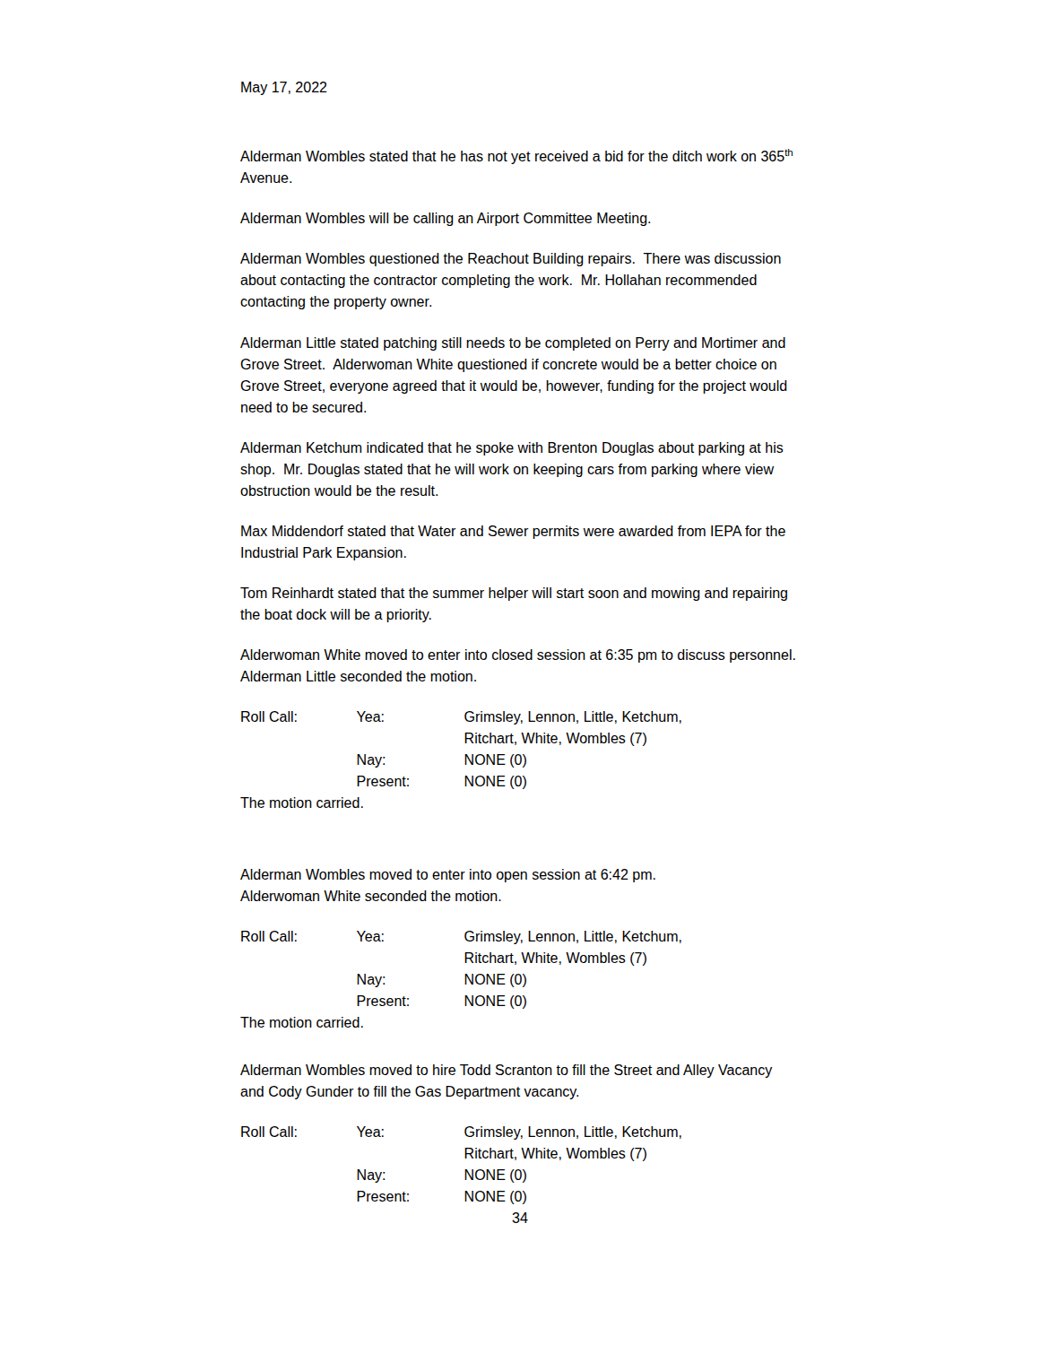May 17, 2022
Alderman Wombles stated that he has not yet received a bid for the ditch work on 365th Avenue.
Alderman Wombles will be calling an Airport Committee Meeting.
Alderman Wombles questioned the Reachout Building repairs. There was discussion about contacting the contractor completing the work. Mr. Hollahan recommended contacting the property owner.
Alderman Little stated patching still needs to be completed on Perry and Mortimer and Grove Street. Alderwoman White questioned if concrete would be a better choice on Grove Street, everyone agreed that it would be, however, funding for the project would need to be secured.
Alderman Ketchum indicated that he spoke with Brenton Douglas about parking at his shop. Mr. Douglas stated that he will work on keeping cars from parking where view obstruction would be the result.
Max Middendorf stated that Water and Sewer permits were awarded from IEPA for the Industrial Park Expansion.
Tom Reinhardt stated that the summer helper will start soon and mowing and repairing the boat dock will be a priority.
Alderwoman White moved to enter into closed session at 6:35 pm to discuss personnel.
Alderman Little seconded the motion.
| Roll Call: | Yea: | Grimsley, Lennon, Little, Ketchum, |
| | | Ritchart, White, Wombles (7) |
| | Nay: | NONE (0) |
| | Present: | NONE (0) |
The motion carried.
Alderman Wombles moved to enter into open session at 6:42 pm.
Alderwoman White seconded the motion.
| Roll Call: | Yea: | Grimsley, Lennon, Little, Ketchum, |
| | | Ritchart, White, Wombles (7) |
| | Nay: | NONE (0) |
| | Present: | NONE (0) |
The motion carried.
Alderman Wombles moved to hire Todd Scranton to fill the Street and Alley Vacancy and Cody Gunder to fill the Gas Department vacancy.
| Roll Call: | Yea: | Grimsley, Lennon, Little, Ketchum, |
| | | Ritchart, White, Wombles (7) |
| | Nay: | NONE (0) |
| | Present: | NONE (0) |
34